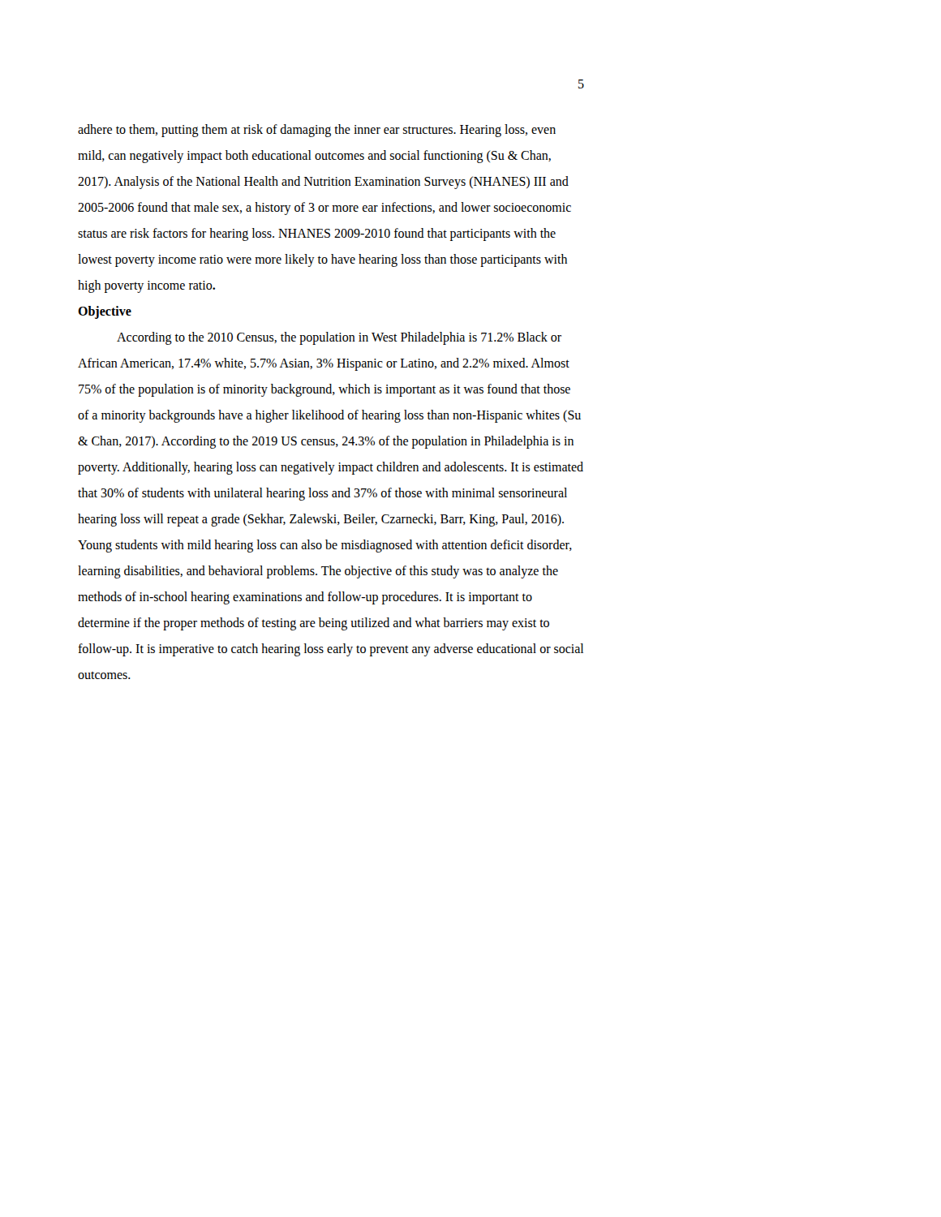5
adhere to them, putting them at risk of damaging the inner ear structures. Hearing loss, even mild, can negatively impact both educational outcomes and social functioning (Su & Chan, 2017). Analysis of the National Health and Nutrition Examination Surveys (NHANES) III and 2005-2006 found that male sex, a history of 3 or more ear infections, and lower socioeconomic status are risk factors for hearing loss. NHANES 2009-2010 found that participants with the lowest poverty income ratio were more likely to have hearing loss than those participants with high poverty income ratio.
Objective
According to the 2010 Census, the population in West Philadelphia is 71.2% Black or African American, 17.4% white, 5.7% Asian, 3% Hispanic or Latino, and 2.2% mixed. Almost 75% of the population is of minority background, which is important as it was found that those of a minority backgrounds have a higher likelihood of hearing loss than non-Hispanic whites (Su & Chan, 2017). According to the 2019 US census, 24.3% of the population in Philadelphia is in poverty. Additionally, hearing loss can negatively impact children and adolescents. It is estimated that 30% of students with unilateral hearing loss and 37% of those with minimal sensorineural hearing loss will repeat a grade (Sekhar, Zalewski, Beiler, Czarnecki, Barr, King, Paul, 2016). Young students with mild hearing loss can also be misdiagnosed with attention deficit disorder, learning disabilities, and behavioral problems. The objective of this study was to analyze the methods of in-school hearing examinations and follow-up procedures. It is important to determine if the proper methods of testing are being utilized and what barriers may exist to follow-up. It is imperative to catch hearing loss early to prevent any adverse educational or social outcomes.